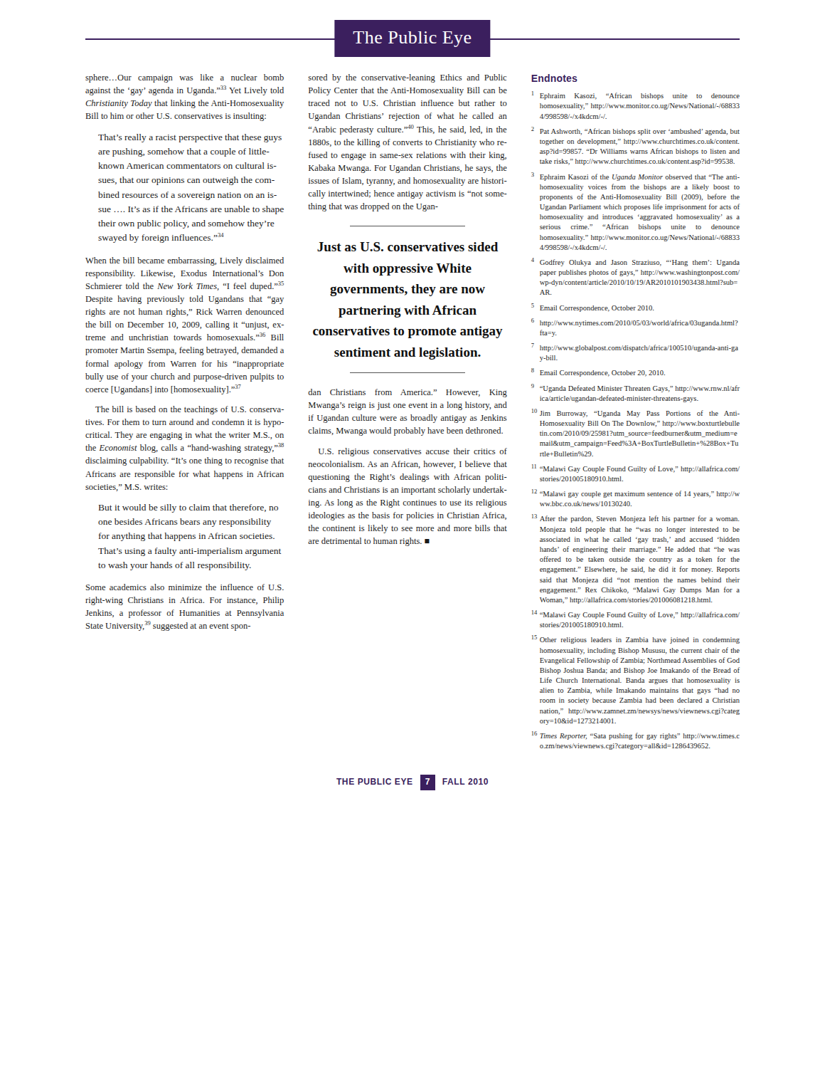The Public Eye
sphere…Our campaign was like a nuclear bomb against the ‘gay’ agenda in Uganda.”33 Yet Lively told Christianity Today that linking the Anti-Homosexuality Bill to him or other U.S. conservatives is insulting:
That’s really a racist perspective that these guys are pushing, somehow that a couple of little-known American commentators on cultural issues, that our opinions can outweigh the combined resources of a sovereign nation on an issue …. It’s as if the Africans are unable to shape their own public policy, and somehow they’re swayed by foreign influences.”34
When the bill became embarrassing, Lively disclaimed responsibility. Likewise, Exodus International’s Don Schmierer told the New York Times, “I feel duped.”35 Despite having previously told Ugandans that “gay rights are not human rights,” Rick Warren denounced the bill on December 10, 2009, calling it “unjust, extreme and unchristian towards homosexuals.”36 Bill promoter Martin Ssempa, feeling betrayed, demanded a formal apology from Warren for his “inappropriate bully use of your church and purpose-driven pulpits to coerce [Ugandans] into [homosexuality].”37
The bill is based on the teachings of U.S. conservatives. For them to turn around and condemn it is hypocritical. They are engaging in what the writer M.S., on the Economist blog, calls a “hand-washing strategy,”38 disclaiming culpability. “It’s one thing to recognise that Africans are responsible for what happens in African societies,” M.S. writes:
But it would be silly to claim that therefore, no one besides Africans bears any responsibility for anything that happens in African societies. That’s using a faulty anti-imperialism argument to wash your hands of all responsibility.
Some academics also minimize the influence of U.S. right-wing Christians in Africa. For instance, Philip Jenkins, a professor of Humanities at Pennsylvania State University,39 suggested at an event spon-
sored by the conservative-leaning Ethics and Public Policy Center that the Anti-Homosexuality Bill can be traced not to U.S. Christian influence but rather to Ugandan Christians’ rejection of what he called an “Arabic pederasty culture.”40 This, he said, led, in the 1880s, to the killing of converts to Christianity who refused to engage in same-sex relations with their king, Kabaka Mwanga. For Ugandan Christians, he says, the issues of Islam, tyranny, and homosexuality are historically intertwined; hence antigay activism is “not something that was dropped on the Ugan-
Just as U.S. conservatives sided with oppressive White governments, they are now partnering with African conservatives to promote antigay sentiment and legislation.
dan Christians from America.” However, King Mwanga’s reign is just one event in a long history, and if Ugandan culture were as broadly antigay as Jenkins claims, Mwanga would probably have been dethroned.
U.S. religious conservatives accuse their critics of neocolonialism. As an African, however, I believe that questioning the Right’s dealings with African politicians and Christians is an important scholarly undertaking. As long as the Right continues to use its religious ideologies as the basis for policies in Christian Africa, the continent is likely to see more and more bills that are detrimental to human rights. ■
Endnotes
1 Ephraim Kasozi, “African bishops unite to denounce homosexuality,” http://www.monitor.co.ug/News/National/-/688334/998598/-/x4kdcm/-/.
2 Pat Ashworth, “African bishops split over ‘ambushed’ agenda, but together on development,” http://www.churchtimes.co.uk/content.asp?id=99857. “Dr Williams warns African bishops to listen and take risks,” http://www.churchtimes.co.uk/content.asp?id=99538.
3 Ephraim Kasozi of the Uganda Monitor observed that “The anti-homosexuality voices from the bishops are a likely boost to proponents of the Anti-Homosexuality Bill (2009), before the Ugandan Parliament which proposes life imprisonment for acts of homosexuality and introduces ‘aggravated homosexuality’ as a serious crime.” “African bishops unite to denounce homosexuality.” http://www.monitor.co.ug/News/National/-/688334/998598/-/x4kdcm/-/.
4 Godfrey Olukya and Jason Straziuso, “‘Hang them’: Uganda paper publishes photos of gays,” http://www.washingtonpost.com/wp-dyn/content/article/2010/10/19/AR2010101903438.html?sub=AR.
5 Email Correspondence, October 2010.
6 http://www.nytimes.com/2010/05/03/world/africa/03uganda.html?fta=y.
7 http://www.globalpost.com/dispatch/africa/100510/uganda-anti-gay-bill.
8 Email Correspondence, October 20, 2010.
9“Uganda Defeated Minister Threaten Gays,” http://www.rnw.nl/africa/article/ugandan-defeated-minister-threatens-gays.
10 Jim Burroway, “Uganda May Pass Portions of the Anti-Homosexuality Bill On The Downlow,” http://www.boxturtlebulletin.com/2010/09/25981?utm_source=feedburner&utm_medium=email&utm_campaign=Feed%3A+BoxTurtleBulletin+%28Box+Turtle+Bulletin%29.
11“Malawi Gay Couple Found Guilty of Love,” http://allafrica.com/stories/201005180910.html.
12“Malawi gay couple get maximum sentence of 14 years,” http://www.bbc.co.uk/news/10130240.
13 After the pardon, Steven Monjeza left his partner for a woman. Monjeza told people that he “was no longer interested to be associated in what he called ‘gay trash,’ and accused ‘hidden hands’ of engineering their marriage.” He added that “he was offered to be taken outside the country as a token for the engagement.” Elsewhere, he said, he did it for money. Reports said that Monjeza did “not mention the names behind their engagement.” Rex Chikoko, “Malawi Gay Dumps Man for a Woman,” http://allafrica.com/stories/201006081218.html.
14“Malawi Gay Couple Found Guilty of Love,” http://allafrica.com/stories/201005180910.html.
15 Other religious leaders in Zambia have joined in condemning homosexuality, including Bishop Mususu, the current chair of the Evangelical Fellowship of Zambia; Northmead Assemblies of God Bishop Joshua Banda; and Bishop Joe Imakando of the Bread of Life Church International. Banda argues that homosexuality is alien to Zambia, while Imakando maintains that gays “had no room in society because Zambia had been declared a Christian nation,” http://www.zamnet.zm/newsys/news/viewnews.cgi?category=10&id=1273214001.
16 Times Reporter, “Sata pushing for gay rights” http://www.times.co.zm/news/viewnews.cgi?category=all&id=1286439652.
THE PUBLIC EYE 7 FALL 2010